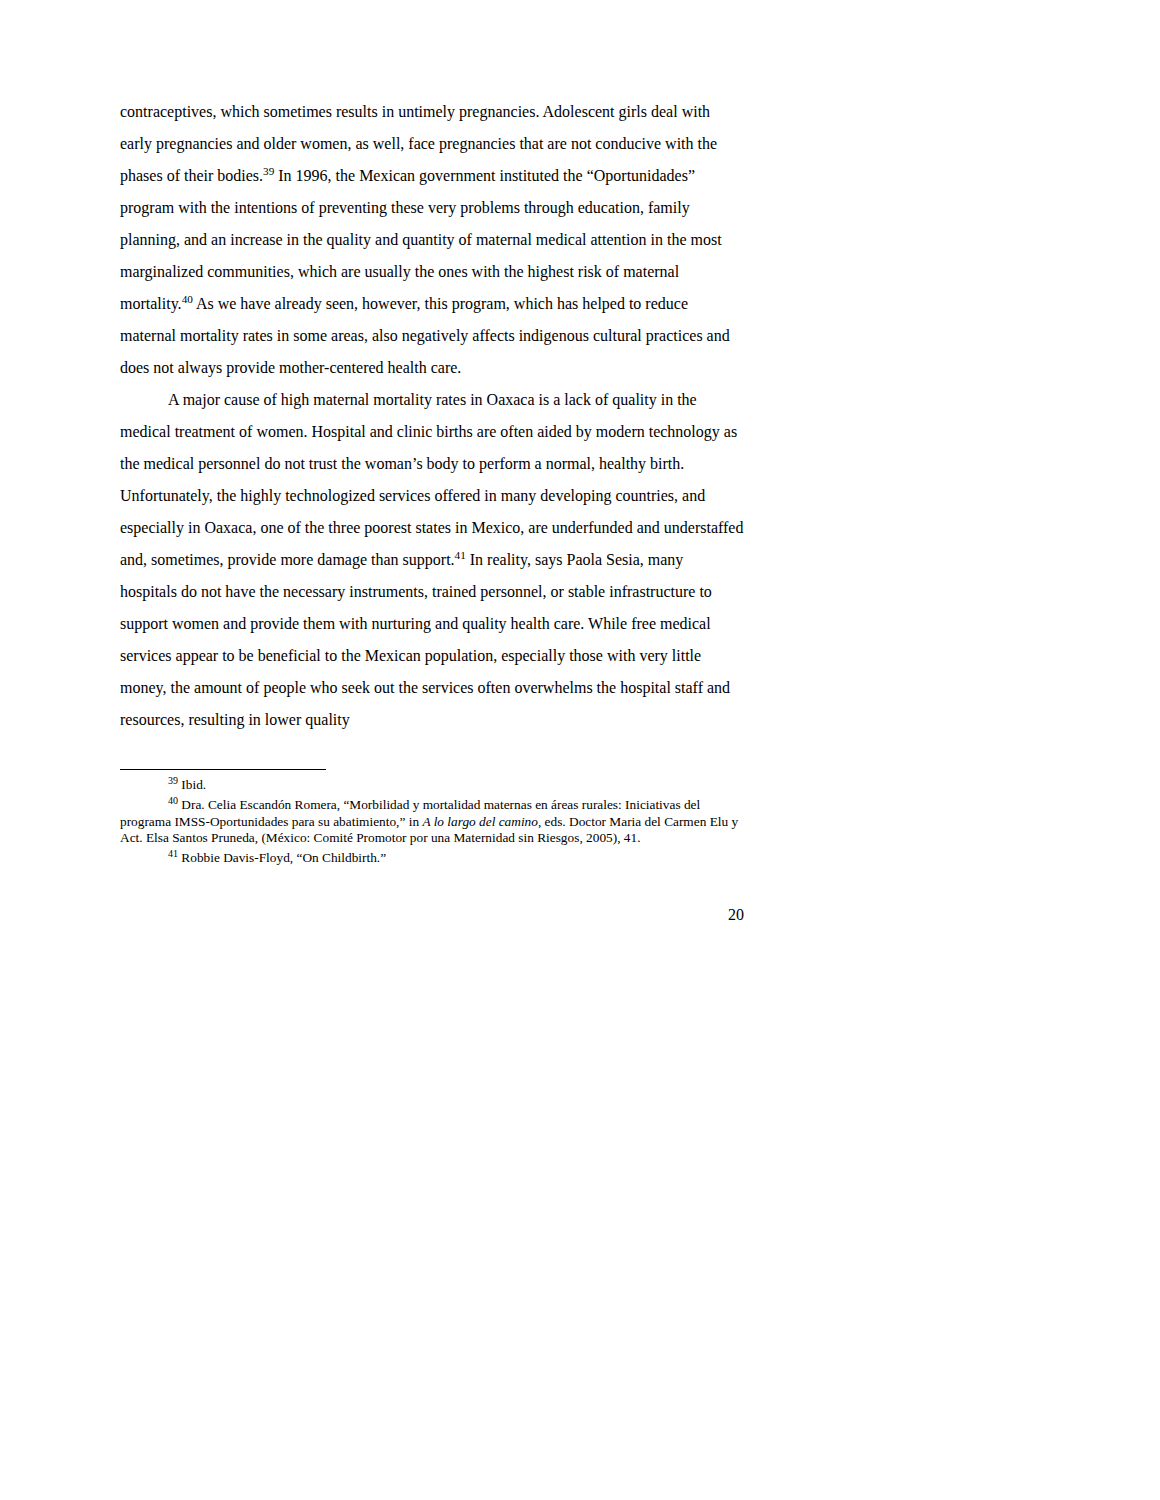contraceptives, which sometimes results in untimely pregnancies. Adolescent girls deal with early pregnancies and older women, as well, face pregnancies that are not conducive with the phases of their bodies.39 In 1996, the Mexican government instituted the “Oportunidades” program with the intentions of preventing these very problems through education, family planning, and an increase in the quality and quantity of maternal medical attention in the most marginalized communities, which are usually the ones with the highest risk of maternal mortality.40 As we have already seen, however, this program, which has helped to reduce maternal mortality rates in some areas, also negatively affects indigenous cultural practices and does not always provide mother-centered health care.
A major cause of high maternal mortality rates in Oaxaca is a lack of quality in the medical treatment of women. Hospital and clinic births are often aided by modern technology as the medical personnel do not trust the woman’s body to perform a normal, healthy birth. Unfortunately, the highly technologized services offered in many developing countries, and especially in Oaxaca, one of the three poorest states in Mexico, are underfunded and understaffed and, sometimes, provide more damage than support.41 In reality, says Paola Sesia, many hospitals do not have the necessary instruments, trained personnel, or stable infrastructure to support women and provide them with nurturing and quality health care. While free medical services appear to be beneficial to the Mexican population, especially those with very little money, the amount of people who seek out the services often overwhelms the hospital staff and resources, resulting in lower quality
39 Ibid.
40 Dra. Celia Escandón Romera, “Morbilidad y mortalidad maternas en áreas rurales: Iniciativas del programa IMSS-Oportunidades para su abatimiento,” in A lo largo del camino, eds. Doctor Maria del Carmen Elu y Act. Elsa Santos Pruneda, (México: Comité Promotor por una Maternidad sin Riesgos, 2005), 41.
41 Robbie Davis-Floyd, “On Childbirth.”
20